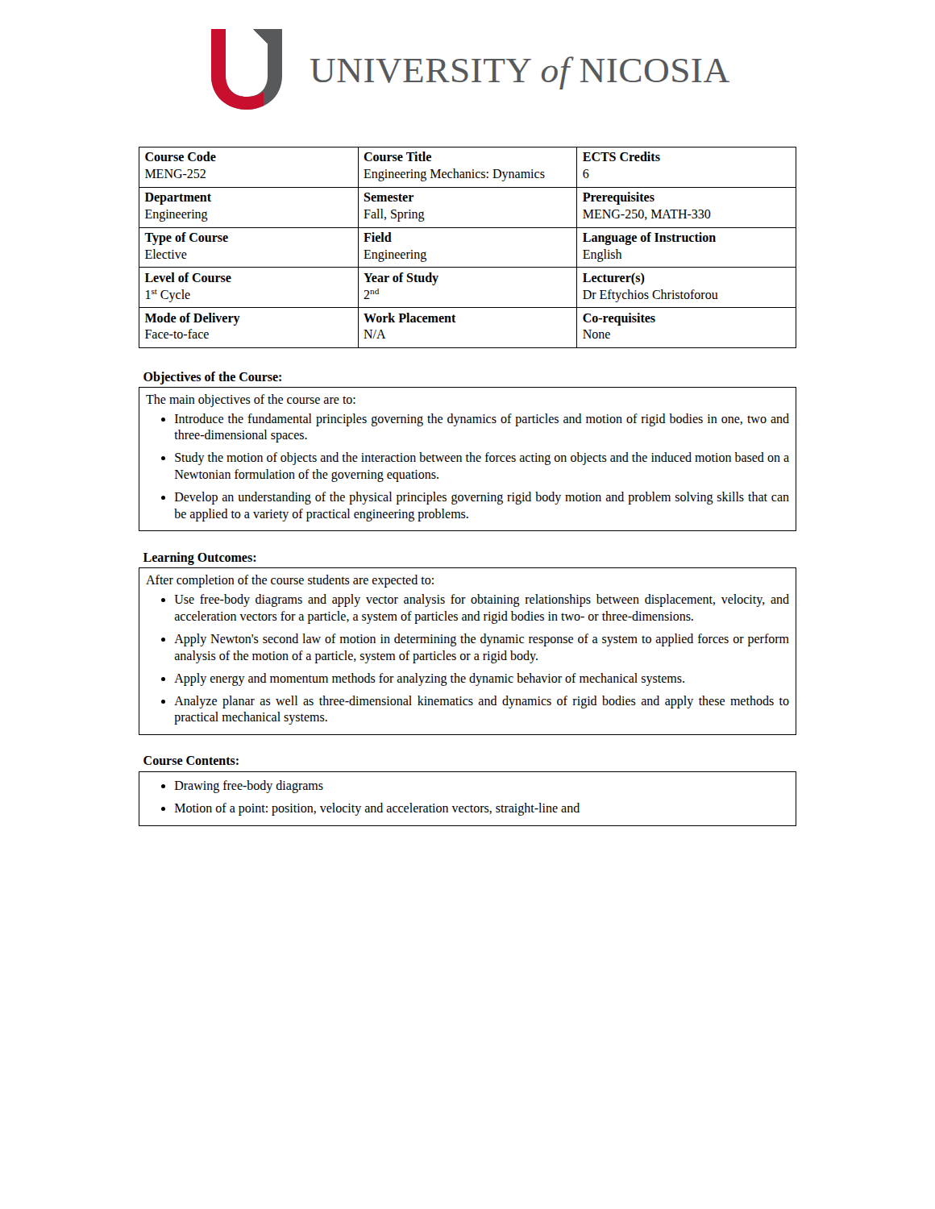UNIVERSITY of NICOSIA
| Course Code MENG-252 | Course Title Engineering Mechanics: Dynamics | ECTS Credits 6 |
| Department Engineering | Semester Fall, Spring | Prerequisites MENG-250, MATH-330 |
| Type of Course Elective | Field Engineering | Language of Instruction English |
| Level of Course 1 st Cycle | Year of Study 2 nd | Lecturer(s) Dr Eftychios Christoforou |
| Mode of Delivery Face-to-face | Work Placement N/A | Co-requisites None |
Objectives of the Course:
The main objectives of the course are to:
Introduce the fundamental principles governing the dynamics of particles and motion of rigid bodies in one, two and three-dimensional spaces.
Study the motion of objects and the interaction between the forces acting on objects and the induced motion based on a Newtonian formulation of the governing equations.
Develop an understanding of the physical principles governing rigid body motion and problem solving skills that can be applied to a variety of practical engineering problems.
Learning Outcomes:
After completion of the course students are expected to:
Use free-body diagrams and apply vector analysis for obtaining relationships between displacement, velocity, and acceleration vectors for a particle, a system of particles and rigid bodies in two- or three-dimensions.
Apply Newton's second law of motion in determining the dynamic response of a system to applied forces or perform analysis of the motion of a particle, system of particles or a rigid body.
Apply energy and momentum methods for analyzing the dynamic behavior of mechanical systems.
Analyze planar as well as three-dimensional kinematics and dynamics of rigid bodies and apply these methods to practical mechanical systems.
Course Contents:
Drawing free-body diagrams
Motion of a point: position, velocity and acceleration vectors, straight-line and